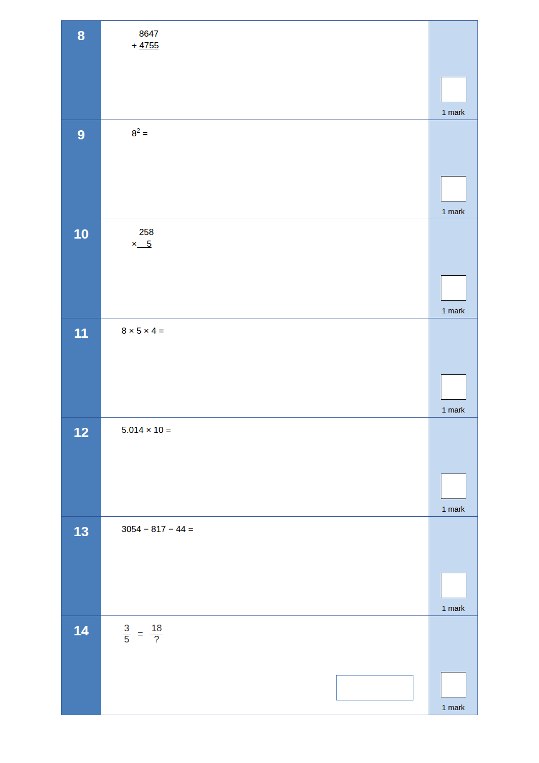| 8 | 8647 + 4755 | 1 mark |
| 9 | 8 2 = | 1 mark |
| 10 | 258 × 5 | 1 mark |
| 11 | 8 × 5 × 4 = | 1 mark |
| 12 | 5.014 × 10 = | 1 mark |
| 13 | 3054 − 817 − 44 = | 1 mark |
| 14 | 3 5 = 18 ? | 1 mark |